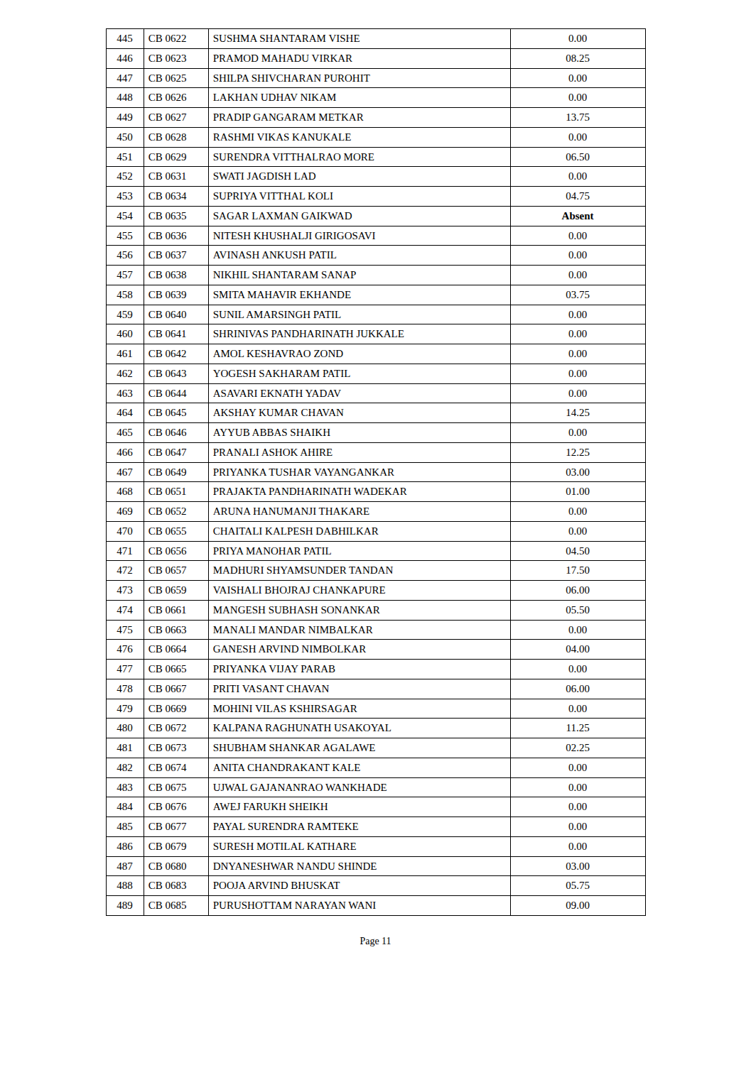| 445 | CB 0622 | SUSHMA SHANTARAM VISHE | 0.00 |
| 446 | CB 0623 | PRAMOD MAHADU VIRKAR | 08.25 |
| 447 | CB 0625 | SHILPA SHIVCHARAN PUROHIT | 0.00 |
| 448 | CB 0626 | LAKHAN UDHAV NIKAM | 0.00 |
| 449 | CB 0627 | PRADIP GANGARAM METKAR | 13.75 |
| 450 | CB 0628 | RASHMI VIKAS KANUKALE | 0.00 |
| 451 | CB 0629 | SURENDRA VITTHALRAO MORE | 06.50 |
| 452 | CB 0631 | SWATI JAGDISH LAD | 0.00 |
| 453 | CB 0634 | SUPRIYA VITTHAL KOLI | 04.75 |
| 454 | CB 0635 | SAGAR LAXMAN GAIKWAD | Absent |
| 455 | CB 0636 | NITESH KHUSHALJI GIRIGOSAVI | 0.00 |
| 456 | CB 0637 | AVINASH ANKUSH PATIL | 0.00 |
| 457 | CB 0638 | NIKHIL SHANTARAM SANAP | 0.00 |
| 458 | CB 0639 | SMITA MAHAVIR EKHANDE | 03.75 |
| 459 | CB 0640 | SUNIL AMARSINGH PATIL | 0.00 |
| 460 | CB 0641 | SHRINIVAS PANDHARINATH JUKKALE | 0.00 |
| 461 | CB 0642 | AMOL KESHAVRAO ZOND | 0.00 |
| 462 | CB 0643 | YOGESH SAKHARAM PATIL | 0.00 |
| 463 | CB 0644 | ASAVARI EKNATH YADAV | 0.00 |
| 464 | CB 0645 | AKSHAY KUMAR CHAVAN | 14.25 |
| 465 | CB 0646 | AYYUB ABBAS SHAIKH | 0.00 |
| 466 | CB 0647 | PRANALI ASHOK AHIRE | 12.25 |
| 467 | CB 0649 | PRIYANKA TUSHAR VAYANGANKAR | 03.00 |
| 468 | CB 0651 | PRAJAKTA PANDHARINATH WADEKAR | 01.00 |
| 469 | CB 0652 | ARUNA HANUMANJI THAKARE | 0.00 |
| 470 | CB 0655 | CHAITALI KALPESH DABHILKAR | 0.00 |
| 471 | CB 0656 | PRIYA MANOHAR PATIL | 04.50 |
| 472 | CB 0657 | MADHURI SHYAMSUNDER TANDAN | 17.50 |
| 473 | CB 0659 | VAISHALI BHOJRAJ CHANKAPURE | 06.00 |
| 474 | CB 0661 | MANGESH SUBHASH SONANKAR | 05.50 |
| 475 | CB 0663 | MANALI MANDAR NIMBALKAR | 0.00 |
| 476 | CB 0664 | GANESH ARVIND NIMBOLKAR | 04.00 |
| 477 | CB 0665 | PRIYANKA VIJAY PARAB | 0.00 |
| 478 | CB 0667 | PRITI VASANT CHAVAN | 06.00 |
| 479 | CB 0669 | MOHINI VILAS KSHIRSAGAR | 0.00 |
| 480 | CB 0672 | KALPANA RAGHUNATH USAKOYAL | 11.25 |
| 481 | CB 0673 | SHUBHAM SHANKAR AGALAWE | 02.25 |
| 482 | CB 0674 | ANITA CHANDRAKANT KALE | 0.00 |
| 483 | CB 0675 | UJWAL GAJANANRAO WANKHADE | 0.00 |
| 484 | CB 0676 | AWEJ FARUKH SHEIKH | 0.00 |
| 485 | CB 0677 | PAYAL SURENDRA RAMTEKE | 0.00 |
| 486 | CB 0679 | SURESH MOTILAL KATHARE | 0.00 |
| 487 | CB 0680 | DNYANESHWAR NANDU SHINDE | 03.00 |
| 488 | CB 0683 | POOJA ARVIND BHUSKAT | 05.75 |
| 489 | CB 0685 | PURUSHOTTAM NARAYAN WANI | 09.00 |
Page 11